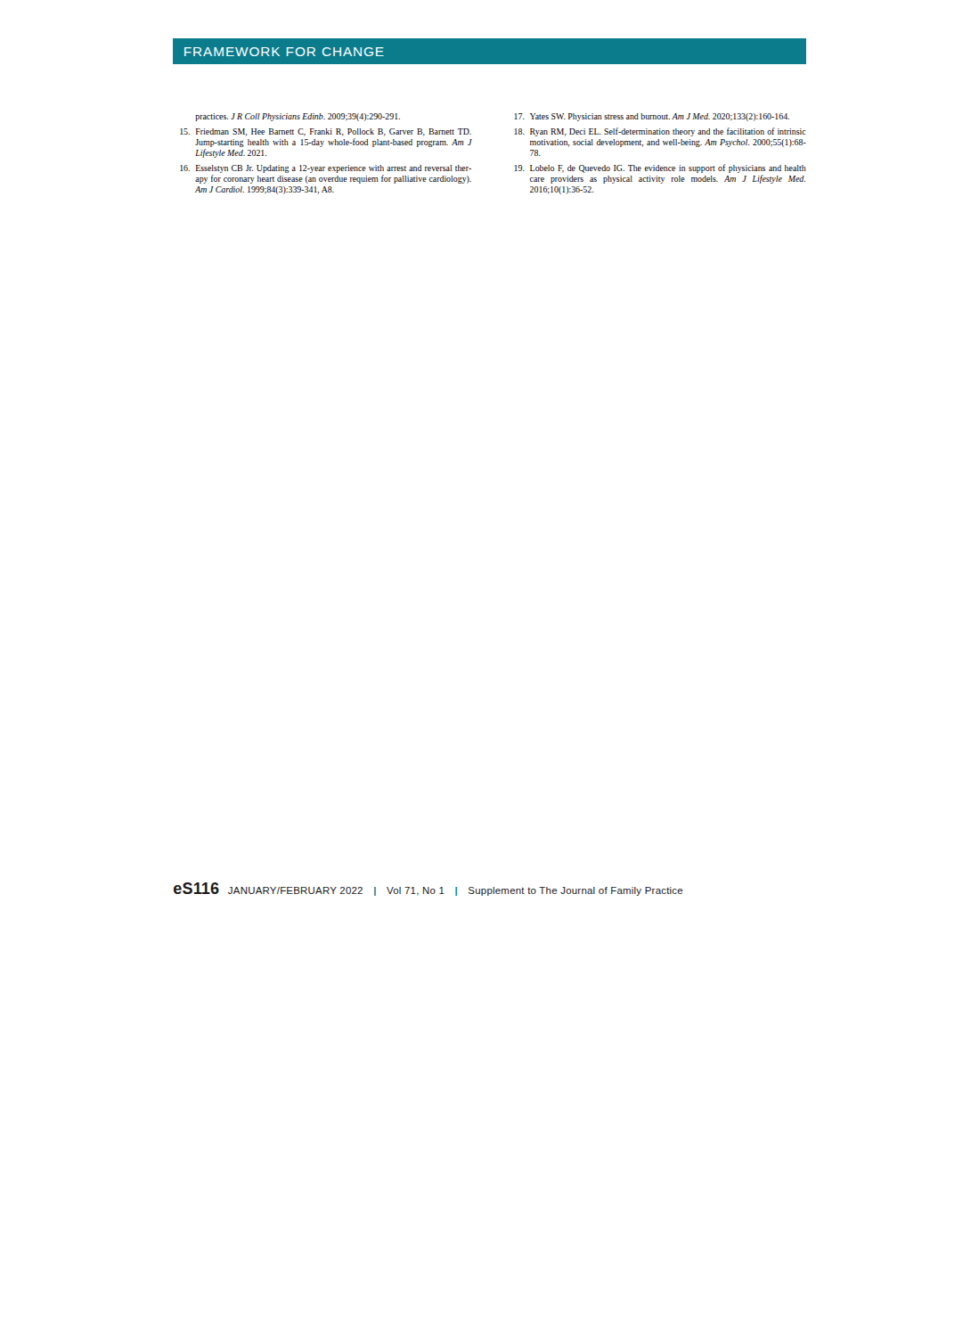Framework for Change
practices. J R Coll Physicians Edinb. 2009;39(4):290-291.
15. Friedman SM, Hee Barnett C, Franki R, Pollock B, Garver B, Barnett TD. Jump-starting health with a 15-day whole-food plant-based program. Am J Lifestyle Med. 2021.
16. Esselstyn CB Jr. Updating a 12-year experience with arrest and reversal therapy for coronary heart disease (an overdue requiem for palliative cardiology). Am J Cardiol. 1999;84(3):339-341, A8.
17. Yates SW. Physician stress and burnout. Am J Med. 2020;133(2):160-164.
18. Ryan RM, Deci EL. Self-determination theory and the facilitation of intrinsic motivation, social development, and well-being. Am Psychol. 2000;55(1):68-78.
19. Lobelo F, de Quevedo IG. The evidence in support of physicians and health care providers as physical activity role models. Am J Lifestyle Med. 2016;10(1):36-52.
eS116 JANUARY/FEBRUARY 2022 | Vol 71, No 1 | Supplement to The Journal of Family Practice